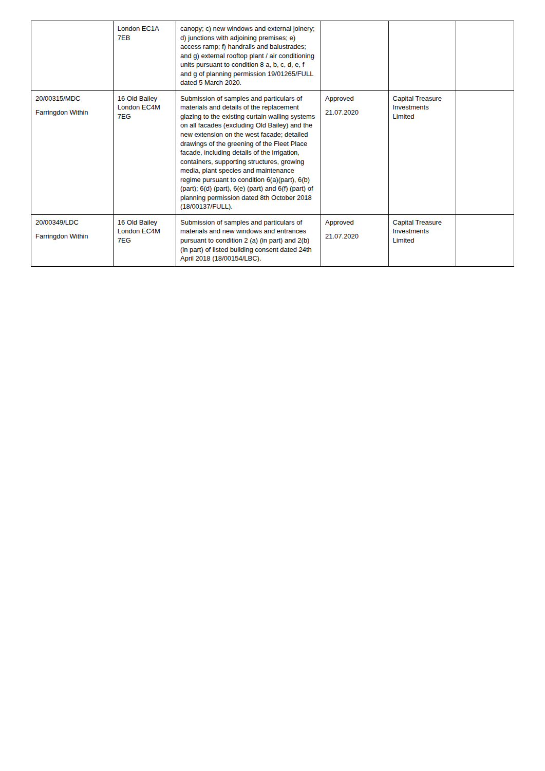| | London EC1A 7EB | canopy; c) new windows and external joinery; d) junctions with adjoining premises; e) access ramp; f) handrails and balustrades; and g) external rooftop plant / air conditioning units pursuant to condition 8 a, b, c, d, e, f and g of planning permission 19/01265/FULL dated 5 March 2020. | | | |
| 20/00315/MDC Farringdon Within | 16 Old Bailey London EC4M 7EG | Submission of samples and particulars of materials and details of the replacement glazing to the existing curtain walling systems on all facades (excluding Old Bailey) and the new extension on the west facade; detailed drawings of the greening of the Fleet Place facade, including details of the irrigation, containers, supporting structures, growing media, plant species and maintenance regime pursuant to condition 6(a)(part), 6(b) (part); 6(d) (part), 6(e) (part) and 6(f) (part) of planning permission dated 8th October 2018 (18/00137/FULL). | Approved 21.07.2020 | Capital Treasure Investments Limited | |
| 20/00349/LDC Farringdon Within | 16 Old Bailey London EC4M 7EG | Submission of samples and particulars of materials and new windows and entrances pursuant to condition 2 (a) (in part) and 2(b) (in part) of listed building consent dated 24th April 2018 (18/00154/LBC). | Approved 21.07.2020 | Capital Treasure Investments Limited | |